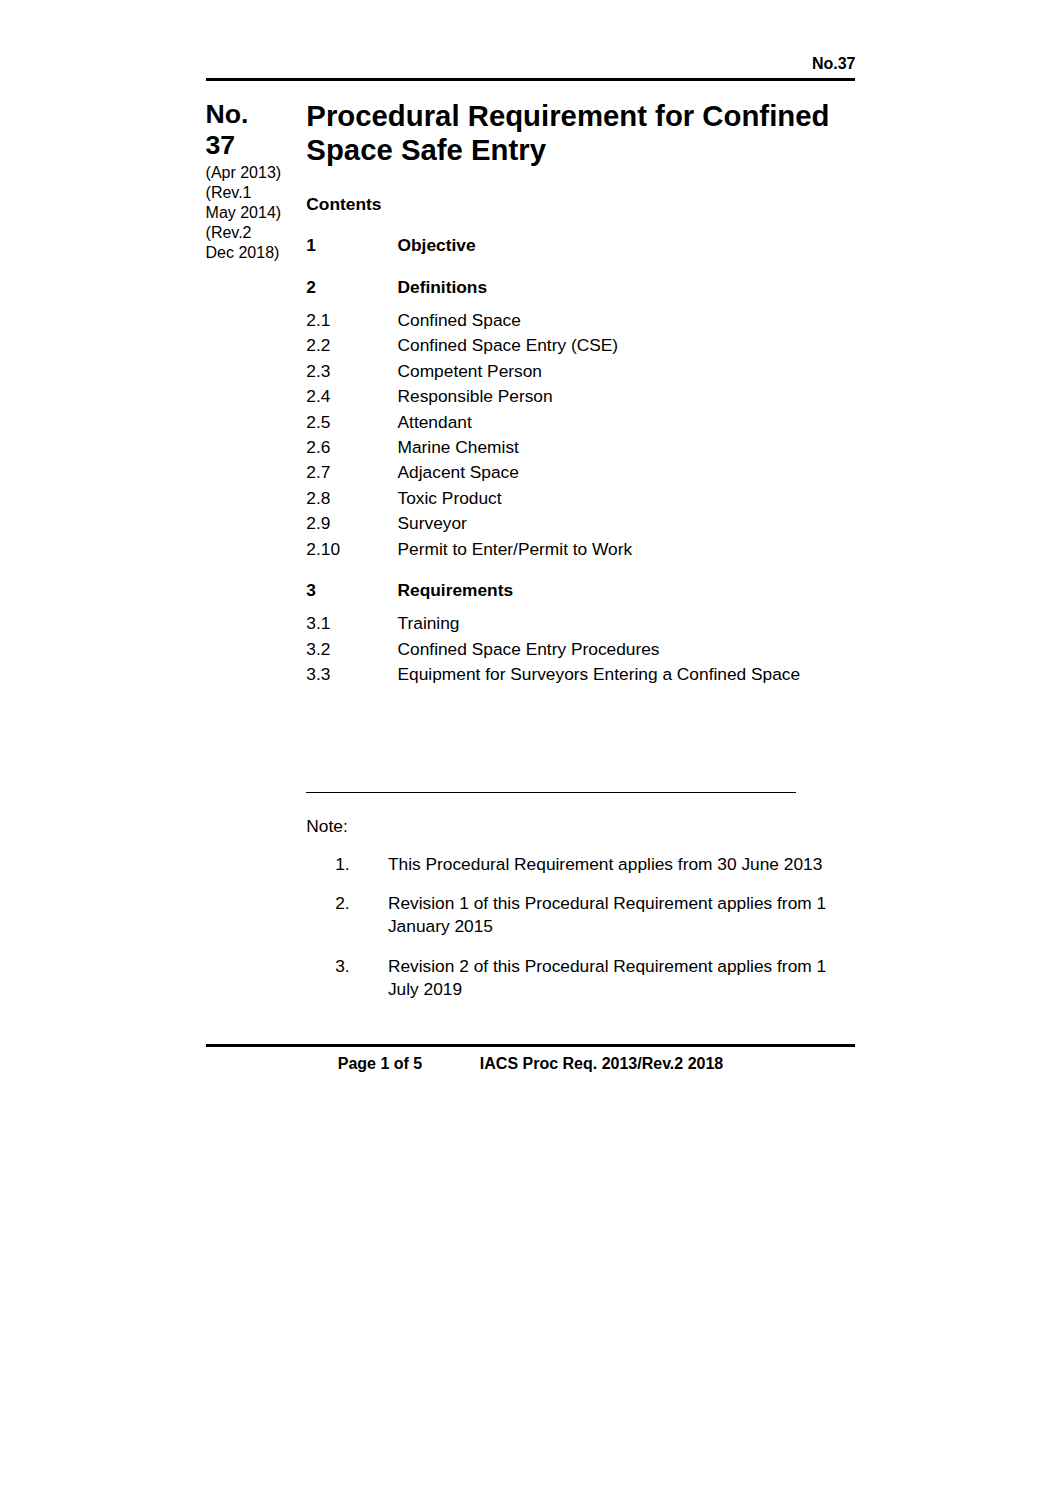No.37
No.
37
(Apr 2013)
(Rev.1
May 2014)
(Rev.2
Dec 2018)
Procedural Requirement for Confined Space Safe Entry
Contents
1
Objective
2
Definitions
2.1
Confined Space
2.2
Confined Space Entry (CSE)
2.3
Competent Person
2.4
Responsible Person
2.5
Attendant
2.6
Marine Chemist
2.7
Adjacent Space
2.8
Toxic Product
2.9
Surveyor
2.10
Permit to Enter/Permit to Work
3
Requirements
3.1
Training
3.2
Confined Space Entry Procedures
3.3
Equipment for Surveyors Entering a Confined Space
Note:
1.
This Procedural Requirement applies from 30 June 2013
2.
Revision 1 of this Procedural Requirement applies from 1 January 2015
3.
Revision 2 of this Procedural Requirement applies from 1 July 2019
Page 1 of 5 IACS Proc Req. 2013/Rev.2 2018